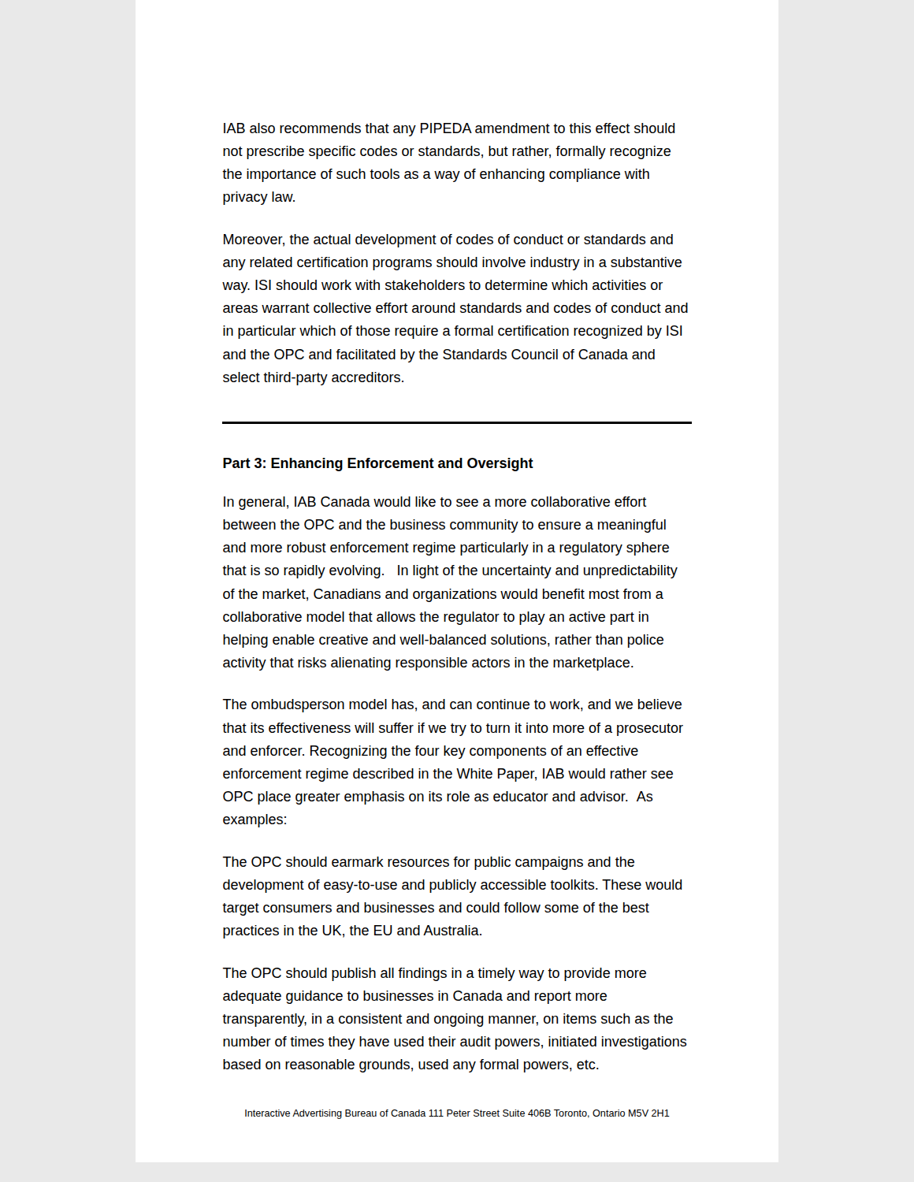IAB also recommends that any PIPEDA amendment to this effect should not prescribe specific codes or standards, but rather, formally recognize the importance of such tools as a way of enhancing compliance with privacy law.
Moreover, the actual development of codes of conduct or standards and any related certification programs should involve industry in a substantive way. ISI should work with stakeholders to determine which activities or areas warrant collective effort around standards and codes of conduct and in particular which of those require a formal certification recognized by ISI and the OPC and facilitated by the Standards Council of Canada and select third-party accreditors.
Part 3: Enhancing Enforcement and Oversight
In general, IAB Canada would like to see a more collaborative effort between the OPC and the business community to ensure a meaningful and more robust enforcement regime particularly in a regulatory sphere that is so rapidly evolving. In light of the uncertainty and unpredictability of the market, Canadians and organizations would benefit most from a collaborative model that allows the regulator to play an active part in helping enable creative and well-balanced solutions, rather than police activity that risks alienating responsible actors in the marketplace.
The ombudsperson model has, and can continue to work, and we believe that its effectiveness will suffer if we try to turn it into more of a prosecutor and enforcer. Recognizing the four key components of an effective enforcement regime described in the White Paper, IAB would rather see OPC place greater emphasis on its role as educator and advisor. As examples:
The OPC should earmark resources for public campaigns and the development of easy-to-use and publicly accessible toolkits. These would target consumers and businesses and could follow some of the best practices in the UK, the EU and Australia.
The OPC should publish all findings in a timely way to provide more adequate guidance to businesses in Canada and report more transparently, in a consistent and ongoing manner, on items such as the number of times they have used their audit powers, initiated investigations based on reasonable grounds, used any formal powers, etc.
Interactive Advertising Bureau of Canada 111 Peter Street Suite 406B Toronto, Ontario M5V 2H1